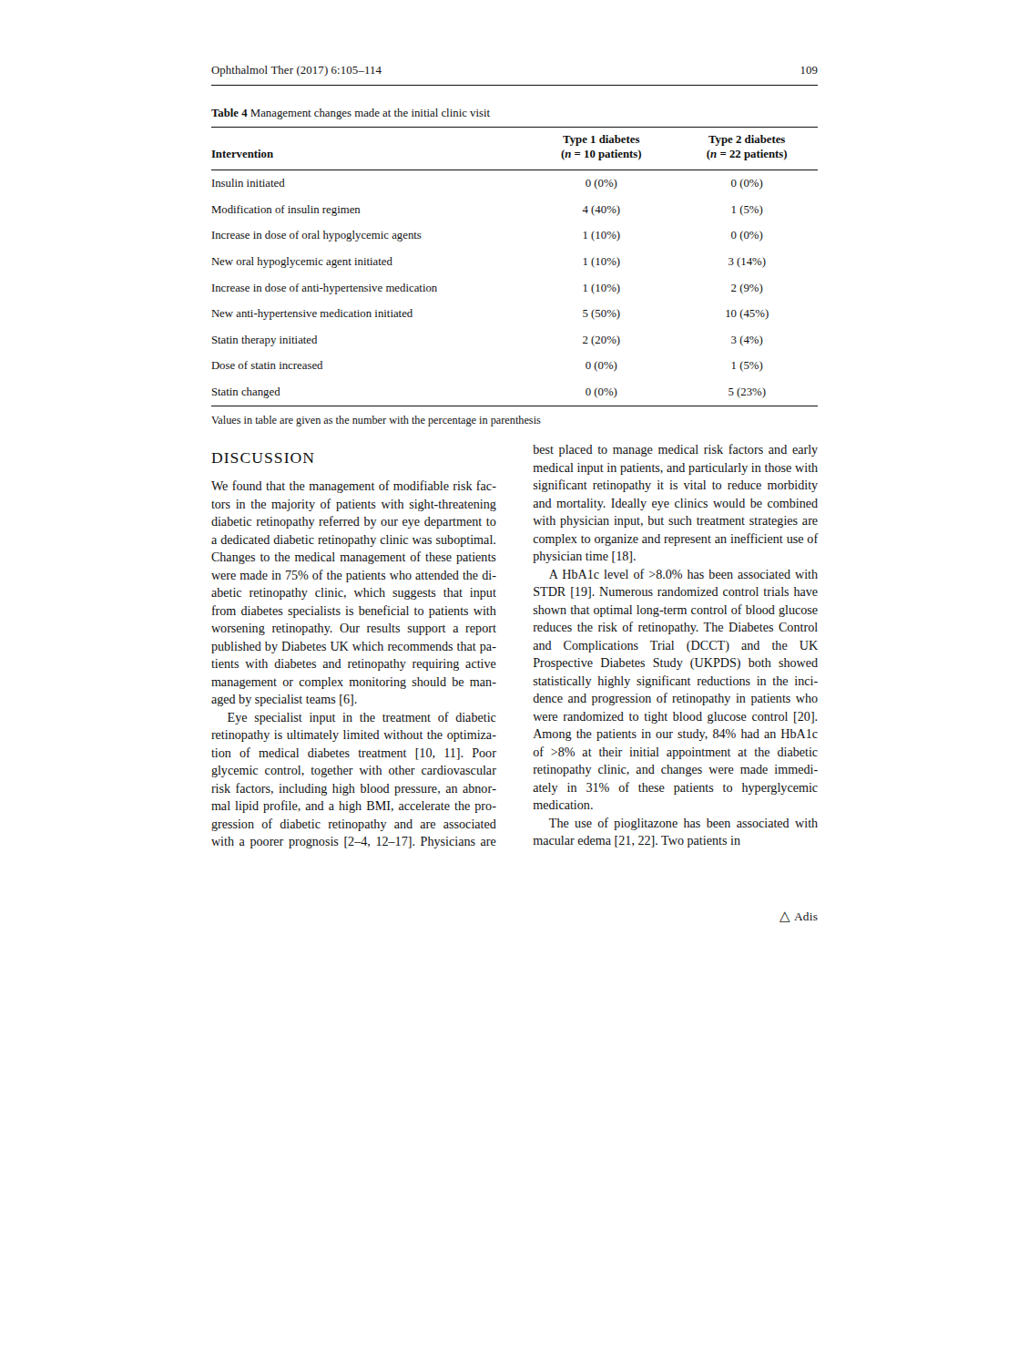Ophthalmol Ther (2017) 6:105–114
109
Table 4 Management changes made at the initial clinic visit
| Intervention | Type 1 diabetes ( n = 10 patients) | Type 2 diabetes ( n = 22 patients) |
| --- | --- | --- |
| Insulin initiated | 0 (0%) | 0 (0%) |
| Modification of insulin regimen | 4 (40%) | 1 (5%) |
| Increase in dose of oral hypoglycemic agents | 1 (10%) | 0 (0%) |
| New oral hypoglycemic agent initiated | 1 (10%) | 3 (14%) |
| Increase in dose of anti-hypertensive medication | 1 (10%) | 2 (9%) |
| New anti-hypertensive medication initiated | 5 (50%) | 10 (45%) |
| Statin therapy initiated | 2 (20%) | 3 (4%) |
| Dose of statin increased | 0 (0%) | 1 (5%) |
| Statin changed | 0 (0%) | 5 (23%) |
Values in table are given as the number with the percentage in parenthesis
DISCUSSION
We found that the management of modifiable risk factors in the majority of patients with sight-threatening diabetic retinopathy referred by our eye department to a dedicated diabetic retinopathy clinic was suboptimal. Changes to the medical management of these patients were made in 75% of the patients who attended the diabetic retinopathy clinic, which suggests that input from diabetes specialists is beneficial to patients with worsening retinopathy. Our results support a report published by Diabetes UK which recommends that patients with diabetes and retinopathy requiring active management or complex monitoring should be managed by specialist teams [6].
Eye specialist input in the treatment of diabetic retinopathy is ultimately limited without the optimization of medical diabetes treatment [10, 11]. Poor glycemic control, together with other cardiovascular risk factors, including high blood pressure, an abnormal lipid profile, and a high BMI, accelerate the progression of diabetic retinopathy and are associated with a poorer prognosis [2–4, 12–17]. Physicians are best placed to manage medical risk factors and early medical input in patients, and particularly in those with significant retinopathy it is vital to reduce morbidity and mortality. Ideally eye clinics would be combined with physician input, but such treatment strategies are complex to organize and represent an inefficient use of physician time [18].
A HbA1c level of >8.0% has been associated with STDR [19]. Numerous randomized control trials have shown that optimal long-term control of blood glucose reduces the risk of retinopathy. The Diabetes Control and Complications Trial (DCCT) and the UK Prospective Diabetes Study (UKPDS) both showed statistically highly significant reductions in the incidence and progression of retinopathy in patients who were randomized to tight blood glucose control [20]. Among the patients in our study, 84% had an HbA1c of >8% at their initial appointment at the diabetic retinopathy clinic, and changes were made immediately in 31% of these patients to hyperglycemic medication.
The use of pioglitazone has been associated with macular edema [21, 22]. Two patients in
△Adis